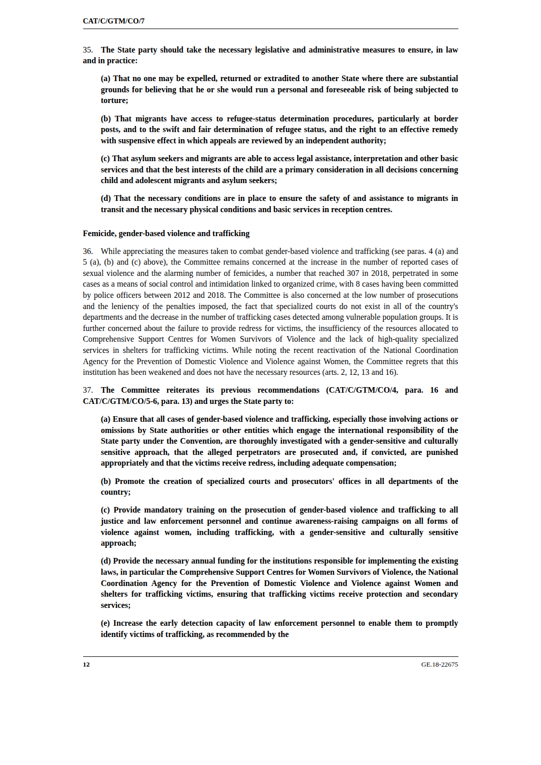CAT/C/GTM/CO/7
35. The State party should take the necessary legislative and administrative measures to ensure, in law and in practice:
(a) That no one may be expelled, returned or extradited to another State where there are substantial grounds for believing that he or she would run a personal and foreseeable risk of being subjected to torture;
(b) That migrants have access to refugee-status determination procedures, particularly at border posts, and to the swift and fair determination of refugee status, and the right to an effective remedy with suspensive effect in which appeals are reviewed by an independent authority;
(c) That asylum seekers and migrants are able to access legal assistance, interpretation and other basic services and that the best interests of the child are a primary consideration in all decisions concerning child and adolescent migrants and asylum seekers;
(d) That the necessary conditions are in place to ensure the safety of and assistance to migrants in transit and the necessary physical conditions and basic services in reception centres.
Femicide, gender-based violence and trafficking
36. While appreciating the measures taken to combat gender-based violence and trafficking (see paras. 4 (a) and 5 (a), (b) and (c) above), the Committee remains concerned at the increase in the number of reported cases of sexual violence and the alarming number of femicides, a number that reached 307 in 2018, perpetrated in some cases as a means of social control and intimidation linked to organized crime, with 8 cases having been committed by police officers between 2012 and 2018. The Committee is also concerned at the low number of prosecutions and the leniency of the penalties imposed, the fact that specialized courts do not exist in all of the country's departments and the decrease in the number of trafficking cases detected among vulnerable population groups. It is further concerned about the failure to provide redress for victims, the insufficiency of the resources allocated to Comprehensive Support Centres for Women Survivors of Violence and the lack of high-quality specialized services in shelters for trafficking victims. While noting the recent reactivation of the National Coordination Agency for the Prevention of Domestic Violence and Violence against Women, the Committee regrets that this institution has been weakened and does not have the necessary resources (arts. 2, 12, 13 and 16).
37. The Committee reiterates its previous recommendations (CAT/C/GTM/CO/4, para. 16 and CAT/C/GTM/CO/5-6, para. 13) and urges the State party to:
(a) Ensure that all cases of gender-based violence and trafficking, especially those involving actions or omissions by State authorities or other entities which engage the international responsibility of the State party under the Convention, are thoroughly investigated with a gender-sensitive and culturally sensitive approach, that the alleged perpetrators are prosecuted and, if convicted, are punished appropriately and that the victims receive redress, including adequate compensation;
(b) Promote the creation of specialized courts and prosecutors' offices in all departments of the country;
(c) Provide mandatory training on the prosecution of gender-based violence and trafficking to all justice and law enforcement personnel and continue awareness-raising campaigns on all forms of violence against women, including trafficking, with a gender-sensitive and culturally sensitive approach;
(d) Provide the necessary annual funding for the institutions responsible for implementing the existing laws, in particular the Comprehensive Support Centres for Women Survivors of Violence, the National Coordination Agency for the Prevention of Domestic Violence and Violence against Women and shelters for trafficking victims, ensuring that trafficking victims receive protection and secondary services;
(e) Increase the early detection capacity of law enforcement personnel to enable them to promptly identify victims of trafficking, as recommended by the
12 GE.18-22675